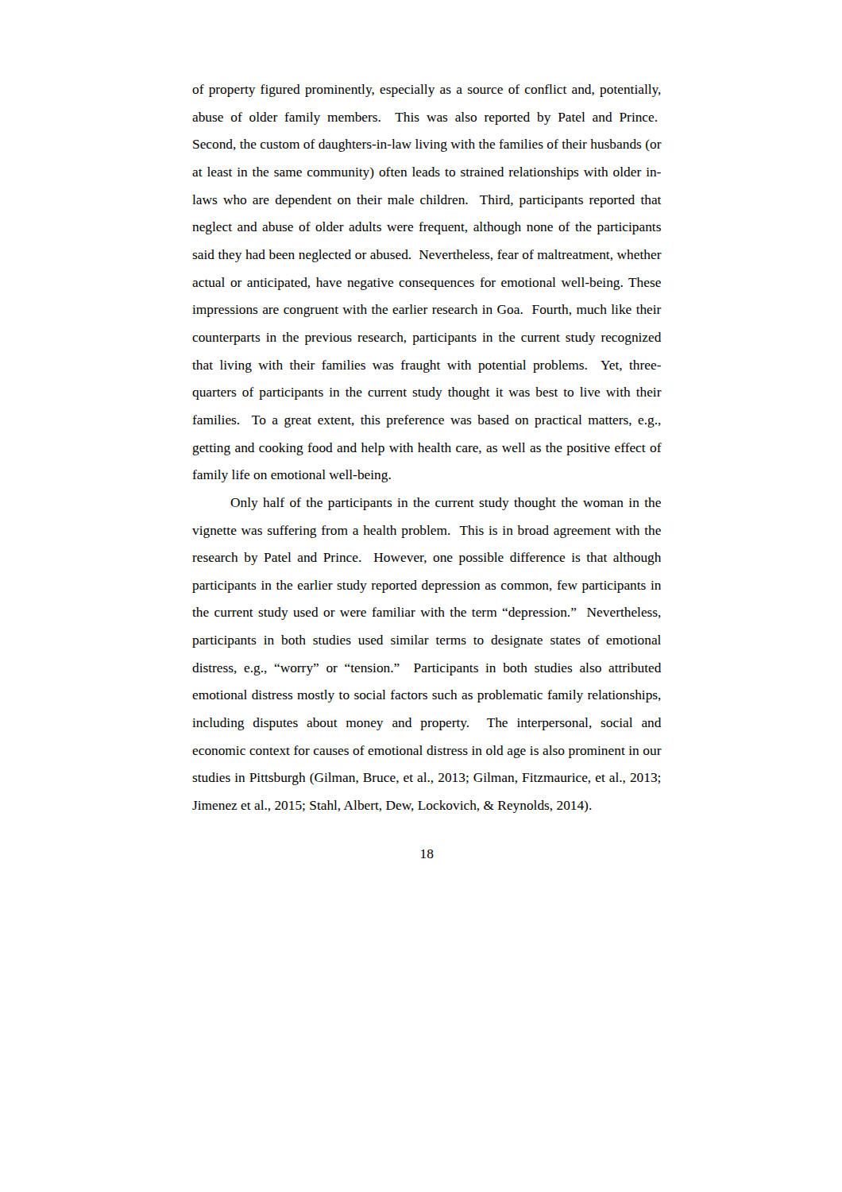of property figured prominently, especially as a source of conflict and, potentially, abuse of older family members. This was also reported by Patel and Prince. Second, the custom of daughters-in-law living with the families of their husbands (or at least in the same community) often leads to strained relationships with older in-laws who are dependent on their male children. Third, participants reported that neglect and abuse of older adults were frequent, although none of the participants said they had been neglected or abused. Nevertheless, fear of maltreatment, whether actual or anticipated, have negative consequences for emotional well-being. These impressions are congruent with the earlier research in Goa. Fourth, much like their counterparts in the previous research, participants in the current study recognized that living with their families was fraught with potential problems. Yet, three-quarters of participants in the current study thought it was best to live with their families. To a great extent, this preference was based on practical matters, e.g., getting and cooking food and help with health care, as well as the positive effect of family life on emotional well-being.
Only half of the participants in the current study thought the woman in the vignette was suffering from a health problem. This is in broad agreement with the research by Patel and Prince. However, one possible difference is that although participants in the earlier study reported depression as common, few participants in the current study used or were familiar with the term “depression.” Nevertheless, participants in both studies used similar terms to designate states of emotional distress, e.g., “worry” or “tension.” Participants in both studies also attributed emotional distress mostly to social factors such as problematic family relationships, including disputes about money and property. The interpersonal, social and economic context for causes of emotional distress in old age is also prominent in our studies in Pittsburgh (Gilman, Bruce, et al., 2013; Gilman, Fitzmaurice, et al., 2013; Jimenez et al., 2015; Stahl, Albert, Dew, Lockovich, & Reynolds, 2014).
18